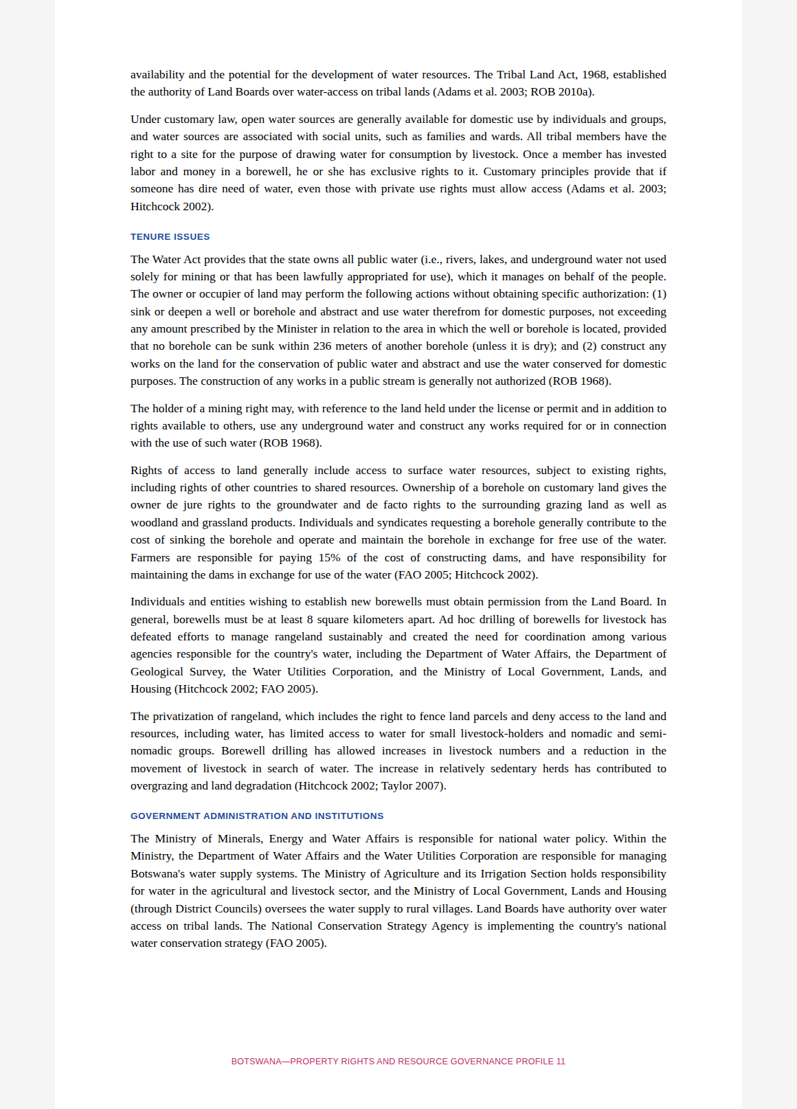availability and the potential for the development of water resources. The Tribal Land Act, 1968, established the authority of Land Boards over water-access on tribal lands (Adams et al. 2003; ROB 2010a).
Under customary law, open water sources are generally available for domestic use by individuals and groups, and water sources are associated with social units, such as families and wards. All tribal members have the right to a site for the purpose of drawing water for consumption by livestock. Once a member has invested labor and money in a borewell, he or she has exclusive rights to it. Customary principles provide that if someone has dire need of water, even those with private use rights must allow access (Adams et al. 2003; Hitchcock 2002).
Tenure Issues
The Water Act provides that the state owns all public water (i.e., rivers, lakes, and underground water not used solely for mining or that has been lawfully appropriated for use), which it manages on behalf of the people. The owner or occupier of land may perform the following actions without obtaining specific authorization: (1) sink or deepen a well or borehole and abstract and use water therefrom for domestic purposes, not exceeding any amount prescribed by the Minister in relation to the area in which the well or borehole is located, provided that no borehole can be sunk within 236 meters of another borehole (unless it is dry); and (2) construct any works on the land for the conservation of public water and abstract and use the water conserved for domestic purposes. The construction of any works in a public stream is generally not authorized (ROB 1968).
The holder of a mining right may, with reference to the land held under the license or permit and in addition to rights available to others, use any underground water and construct any works required for or in connection with the use of such water (ROB 1968).
Rights of access to land generally include access to surface water resources, subject to existing rights, including rights of other countries to shared resources. Ownership of a borehole on customary land gives the owner de jure rights to the groundwater and de facto rights to the surrounding grazing land as well as woodland and grassland products. Individuals and syndicates requesting a borehole generally contribute to the cost of sinking the borehole and operate and maintain the borehole in exchange for free use of the water. Farmers are responsible for paying 15% of the cost of constructing dams, and have responsibility for maintaining the dams in exchange for use of the water (FAO 2005; Hitchcock 2002).
Individuals and entities wishing to establish new borewells must obtain permission from the Land Board. In general, borewells must be at least 8 square kilometers apart. Ad hoc drilling of borewells for livestock has defeated efforts to manage rangeland sustainably and created the need for coordination among various agencies responsible for the country's water, including the Department of Water Affairs, the Department of Geological Survey, the Water Utilities Corporation, and the Ministry of Local Government, Lands, and Housing (Hitchcock 2002; FAO 2005).
The privatization of rangeland, which includes the right to fence land parcels and deny access to the land and resources, including water, has limited access to water for small livestock-holders and nomadic and semi-nomadic groups. Borewell drilling has allowed increases in livestock numbers and a reduction in the movement of livestock in search of water. The increase in relatively sedentary herds has contributed to overgrazing and land degradation (Hitchcock 2002; Taylor 2007).
Government Administration and Institutions
The Ministry of Minerals, Energy and Water Affairs is responsible for national water policy. Within the Ministry, the Department of Water Affairs and the Water Utilities Corporation are responsible for managing Botswana's water supply systems. The Ministry of Agriculture and its Irrigation Section holds responsibility for water in the agricultural and livestock sector, and the Ministry of Local Government, Lands and Housing (through District Councils) oversees the water supply to rural villages. Land Boards have authority over water access on tribal lands. The National Conservation Strategy Agency is implementing the country's national water conservation strategy (FAO 2005).
BOTSWANA—PROPERTY RIGHTS AND RESOURCE GOVERNANCE PROFILE 11